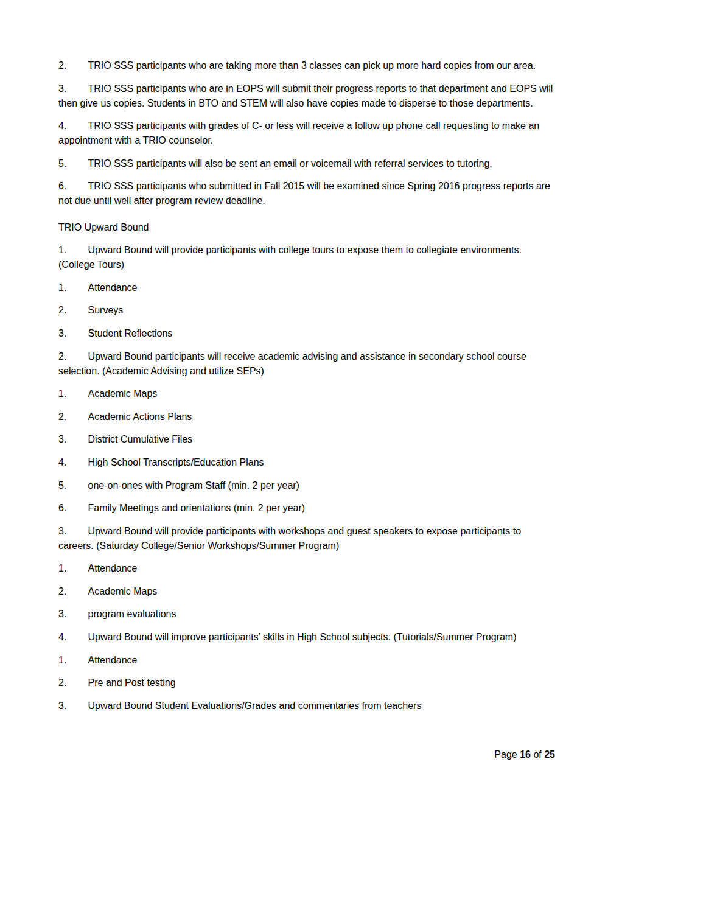2. TRIO SSS participants who are taking more than 3 classes can pick up more hard copies from our area.
3. TRIO SSS participants who are in EOPS will submit their progress reports to that department and EOPS will then give us copies. Students in BTO and STEM will also have copies made to disperse to those departments.
4. TRIO SSS participants with grades of C- or less will receive a follow up phone call requesting to make an appointment with a TRIO counselor.
5. TRIO SSS participants will also be sent an email or voicemail with referral services to tutoring.
6. TRIO SSS participants who submitted in Fall 2015 will be examined since Spring 2016 progress reports are not due until well after program review deadline.
TRIO Upward Bound
1. Upward Bound will provide participants with college tours to expose them to collegiate environments. (College Tours)
1. Attendance
2. Surveys
3. Student Reflections
2. Upward Bound participants will receive academic advising and assistance in secondary school course selection. (Academic Advising and utilize SEPs)
1. Academic Maps
2. Academic Actions Plans
3. District Cumulative Files
4. High School Transcripts/Education Plans
5. one-on-ones with Program Staff (min. 2 per year)
6. Family Meetings and orientations (min. 2 per year)
3. Upward Bound will provide participants with workshops and guest speakers to expose participants to careers. (Saturday College/Senior Workshops/Summer Program)
1. Attendance
2. Academic Maps
3. program evaluations
4. Upward Bound will improve participants’ skills in High School subjects. (Tutorials/Summer Program)
1. Attendance
2. Pre and Post testing
3. Upward Bound Student Evaluations/Grades and commentaries from teachers
Page 16 of 25